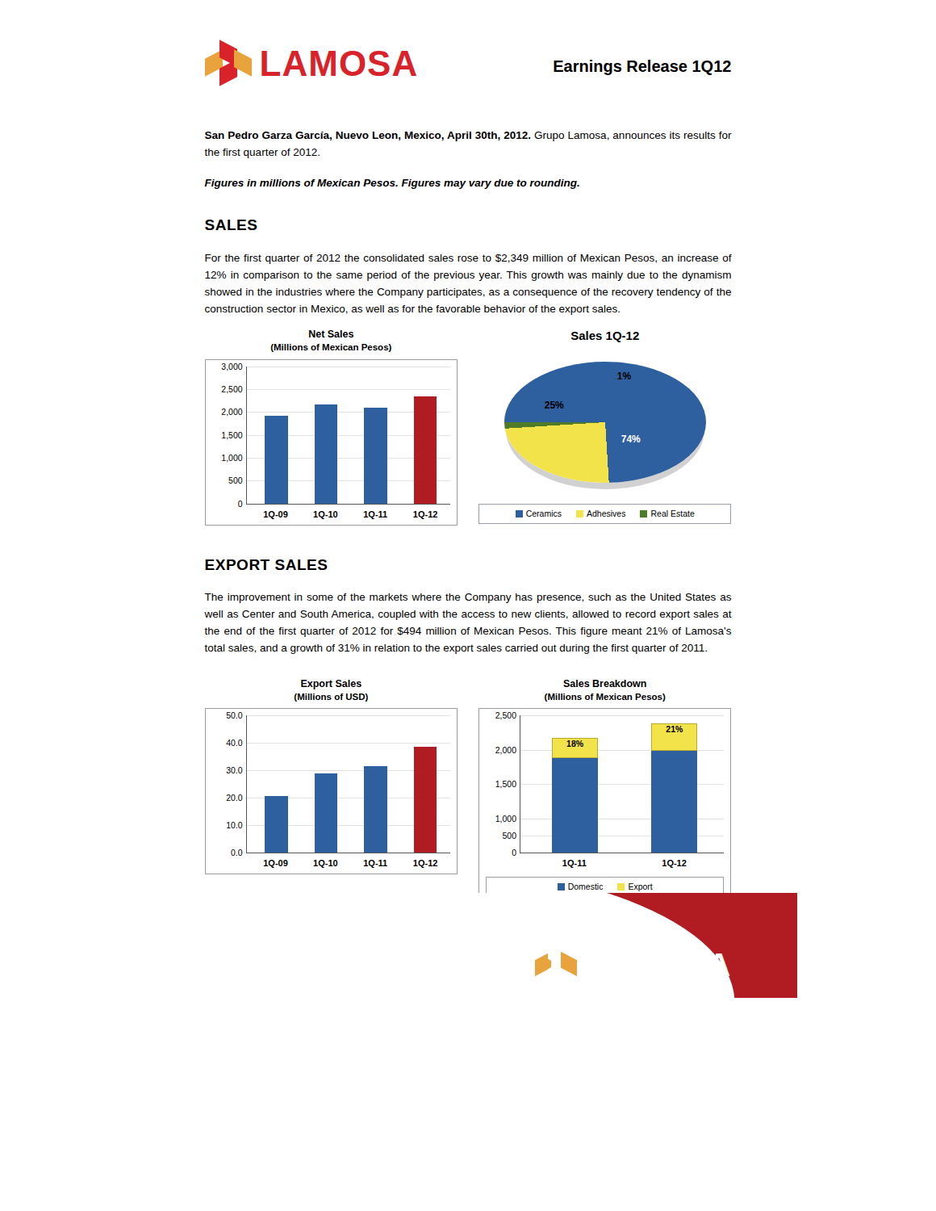LAMOSA
Earnings Release 1Q12
San Pedro Garza García, Nuevo Leon, Mexico, April 30th, 2012. Grupo Lamosa, announces its results for the first quarter of 2012.
Figures in millions of Mexican Pesos. Figures may vary due to rounding.
SALES
For the first quarter of 2012 the consolidated sales rose to $2,349 million of Mexican Pesos, an increase of 12% in comparison to the same period of the previous year. This growth was mainly due to the dynamism showed in the industries where the Company participates, as a consequence of the recovery tendency of the construction sector in Mexico, as well as for the favorable behavior of the export sales.
Net Sales
(Millions of Mexican Pesos)
3,000 2,500 2,000 1,500 1,000 500 0
1Q-09
1Q-10
1Q-11
1Q-12
Sales 1Q-12
74%
25%
1%
Ceramics Adhesives Real Estate
EXPORT SALES
The improvement in some of the markets where the Company has presence, such as the United States as well as Center and South America, coupled with the access to new clients, allowed to record export sales at the end of the first quarter of 2012 for $494 million of Mexican Pesos. This figure meant 21% of Lamosa's total sales, and a growth of 31% in relation to the export sales carried out during the first quarter of 2011.
Export Sales
(Millions of USD)
50.0 40.0 30.0 20.0 10.0 0.0
1Q-09
1Q-10
1Q-11
1Q-12
Sales Breakdown
(Millions of Mexican Pesos)
2,500 2,000 1,500 1,000 500 0
18%
21%
1Q-11
1Q-12
Domestic Export
LAMOSA